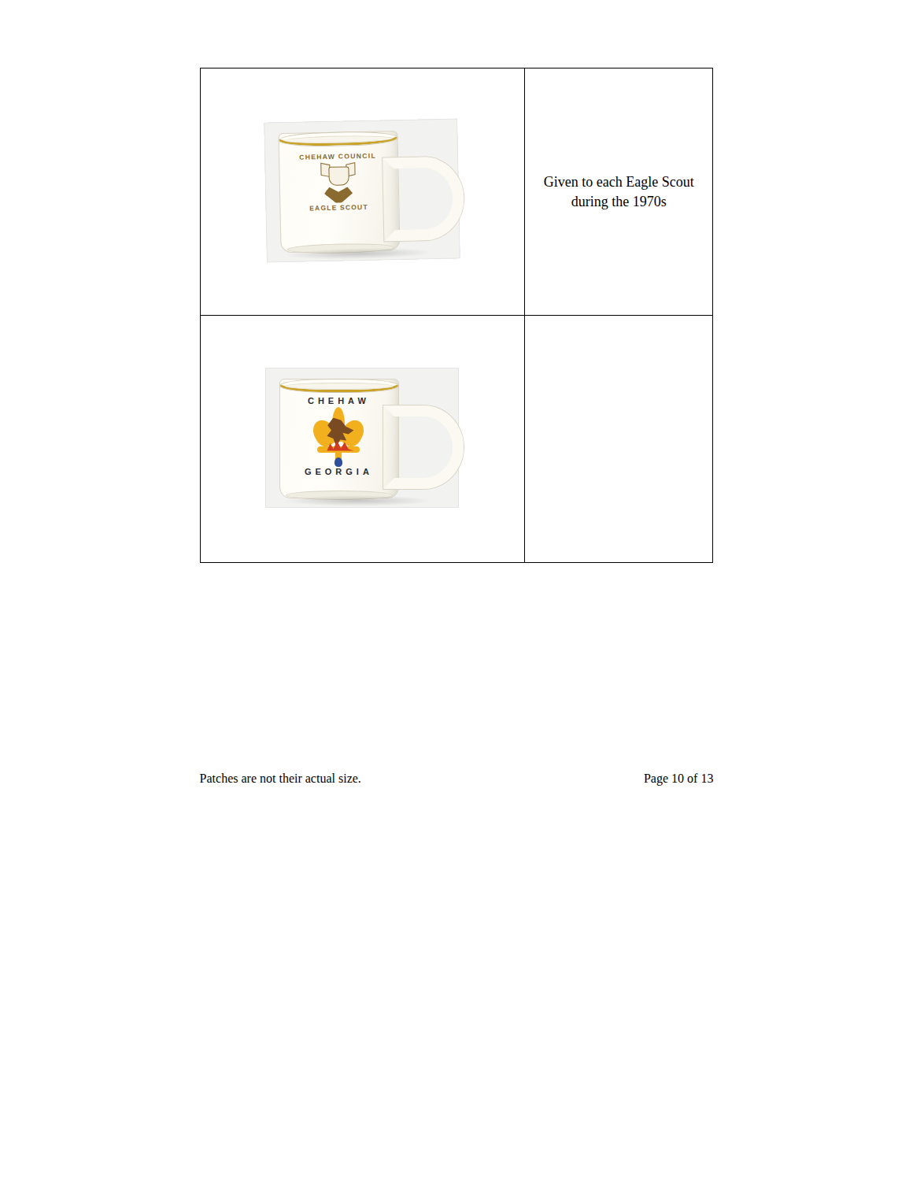| CHEHAW COUNCIL EAGLE SCOUT | Given to each Eagle Scout during the 1970s |
| CHEHAW GEORGIA | |
Patches are not their actual size. Page 10 of 13